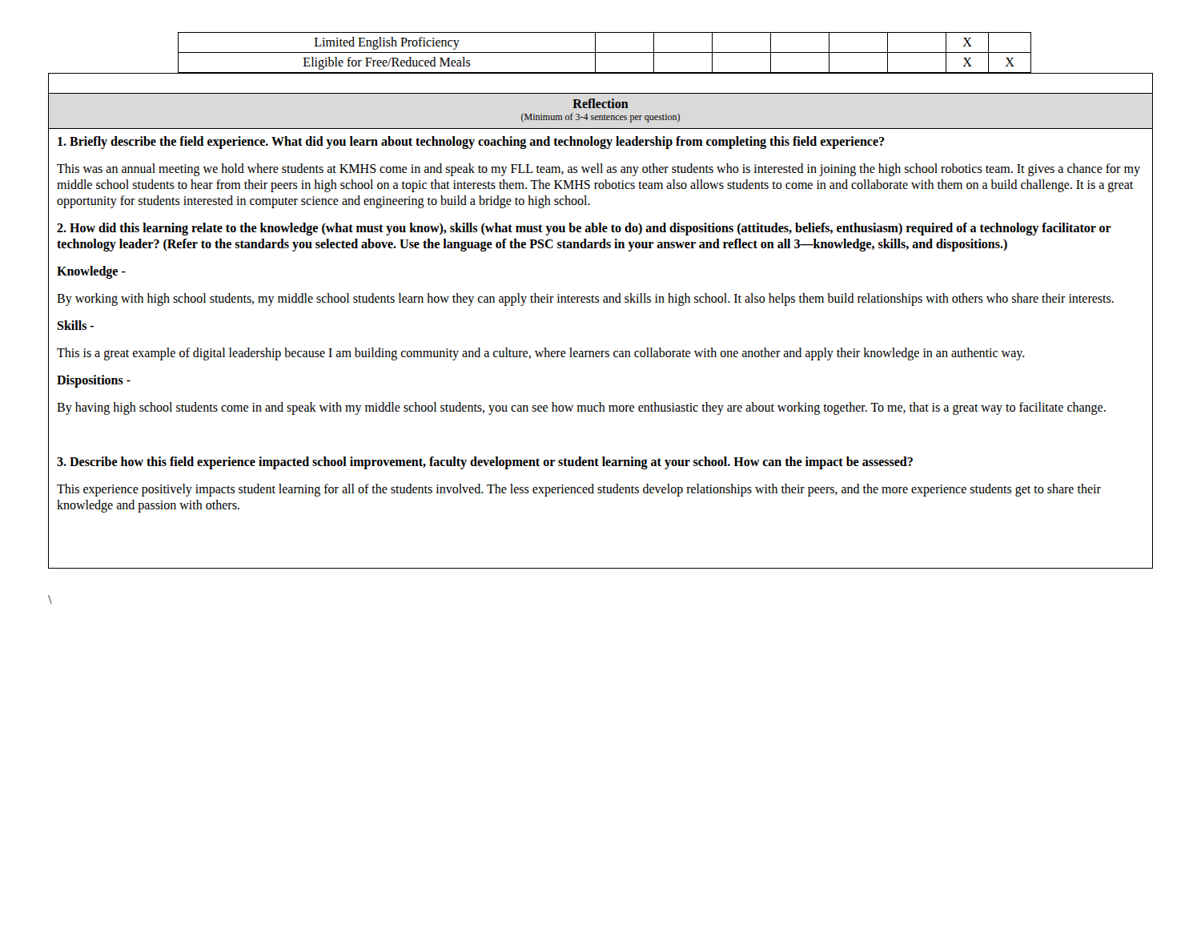| | Limited English Proficiency | | | | | | | X | | |
| | Eligible for Free/Reduced Meals | | | | | | | X | X | |
Reflection
(Minimum of 3-4 sentences per question)
1. Briefly describe the field experience. What did you learn about technology coaching and technology leadership from completing this field experience?
This was an annual meeting we hold where students at KMHS come in and speak to my FLL team, as well as any other students who is interested in joining the high school robotics team. It gives a chance for my middle school students to hear from their peers in high school on a topic that interests them. The KMHS robotics team also allows students to come in and collaborate with them on a build challenge. It is a great opportunity for students interested in computer science and engineering to build a bridge to high school.
2. How did this learning relate to the knowledge (what must you know), skills (what must you be able to do) and dispositions (attitudes, beliefs, enthusiasm) required of a technology facilitator or technology leader? (Refer to the standards you selected above. Use the language of the PSC standards in your answer and reflect on all 3—knowledge, skills, and dispositions.)
Knowledge -
By working with high school students, my middle school students learn how they can apply their interests and skills in high school. It also helps them build relationships with others who share their interests.
Skills -
This is a great example of digital leadership because I am building community and a culture, where learners can collaborate with one another and apply their knowledge in an authentic way.
Dispositions -
By having high school students come in and speak with my middle school students, you can see how much more enthusiastic they are about working together. To me, that is a great way to facilitate change.
3. Describe how this field experience impacted school improvement, faculty development or student learning at your school. How can the impact be assessed?
This experience positively impacts student learning for all of the students involved. The less experienced students develop relationships with their peers, and the more experience students get to share their knowledge and passion with others.
\